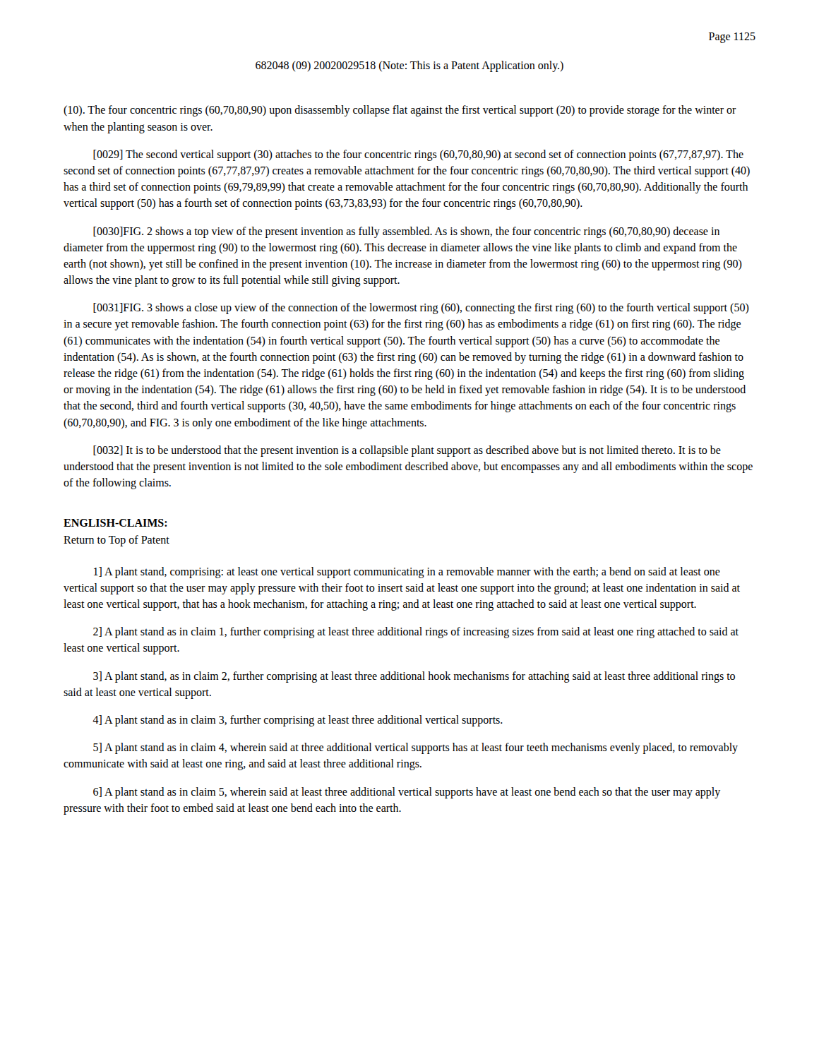Page 1125
682048 (09) 20020029518 (Note: This is a Patent Application only.)
(10). The four concentric rings (60,70,80,90) upon disassembly collapse flat against the first vertical support (20) to provide storage for the winter or when the planting season is over.
[0029] The second vertical support (30) attaches to the four concentric rings (60,70,80,90) at second set of connection points (67,77,87,97). The second set of connection points (67,77,87,97) creates a removable attachment for the four concentric rings (60,70,80,90). The third vertical support (40) has a third set of connection points (69,79,89,99) that create a removable attachment for the four concentric rings (60,70,80,90). Additionally the fourth vertical support (50) has a fourth set of connection points (63,73,83,93) for the four concentric rings (60,70,80,90).
[0030]FIG. 2 shows a top view of the present invention as fully assembled. As is shown, the four concentric rings (60,70,80,90) decease in diameter from the uppermost ring (90) to the lowermost ring (60). This decrease in diameter allows the vine like plants to climb and expand from the earth (not shown), yet still be confined in the present invention (10). The increase in diameter from the lowermost ring (60) to the uppermost ring (90) allows the vine plant to grow to its full potential while still giving support.
[0031]FIG. 3 shows a close up view of the connection of the lowermost ring (60), connecting the first ring (60) to the fourth vertical support (50) in a secure yet removable fashion. The fourth connection point (63) for the first ring (60) has as embodiments a ridge (61) on first ring (60). The ridge (61) communicates with the indentation (54) in fourth vertical support (50). The fourth vertical support (50) has a curve (56) to accommodate the indentation (54). As is shown, at the fourth connection point (63) the first ring (60) can be removed by turning the ridge (61) in a downward fashion to release the ridge (61) from the indentation (54). The ridge (61) holds the first ring (60) in the indentation (54) and keeps the first ring (60) from sliding or moving in the indentation (54). The ridge (61) allows the first ring (60) to be held in fixed yet removable fashion in ridge (54). It is to be understood that the second, third and fourth vertical supports (30, 40,50), have the same embodiments for hinge attachments on each of the four concentric rings (60,70,80,90), and FIG. 3 is only one embodiment of the like hinge attachments.
[0032] It is to be understood that the present invention is a collapsible plant support as described above but is not limited thereto. It is to be understood that the present invention is not limited to the sole embodiment described above, but encompasses any and all embodiments within the scope of the following claims.
ENGLISH-CLAIMS:
Return to Top of Patent
1] A plant stand, comprising: at least one vertical support communicating in a removable manner with the earth; a bend on said at least one vertical support so that the user may apply pressure with their foot to insert said at least one support into the ground; at least one indentation in said at least one vertical support, that has a hook mechanism, for attaching a ring; and at least one ring attached to said at least one vertical support.
2] A plant stand as in claim 1, further comprising at least three additional rings of increasing sizes from said at least one ring attached to said at least one vertical support.
3] A plant stand, as in claim 2, further comprising at least three additional hook mechanisms for attaching said at least three additional rings to said at least one vertical support.
4] A plant stand as in claim 3, further comprising at least three additional vertical supports.
5] A plant stand as in claim 4, wherein said at three additional vertical supports has at least four teeth mechanisms evenly placed, to removably communicate with said at least one ring, and said at least three additional rings.
6] A plant stand as in claim 5, wherein said at least three additional vertical supports have at least one bend each so that the user may apply pressure with their foot to embed said at least one bend each into the earth.